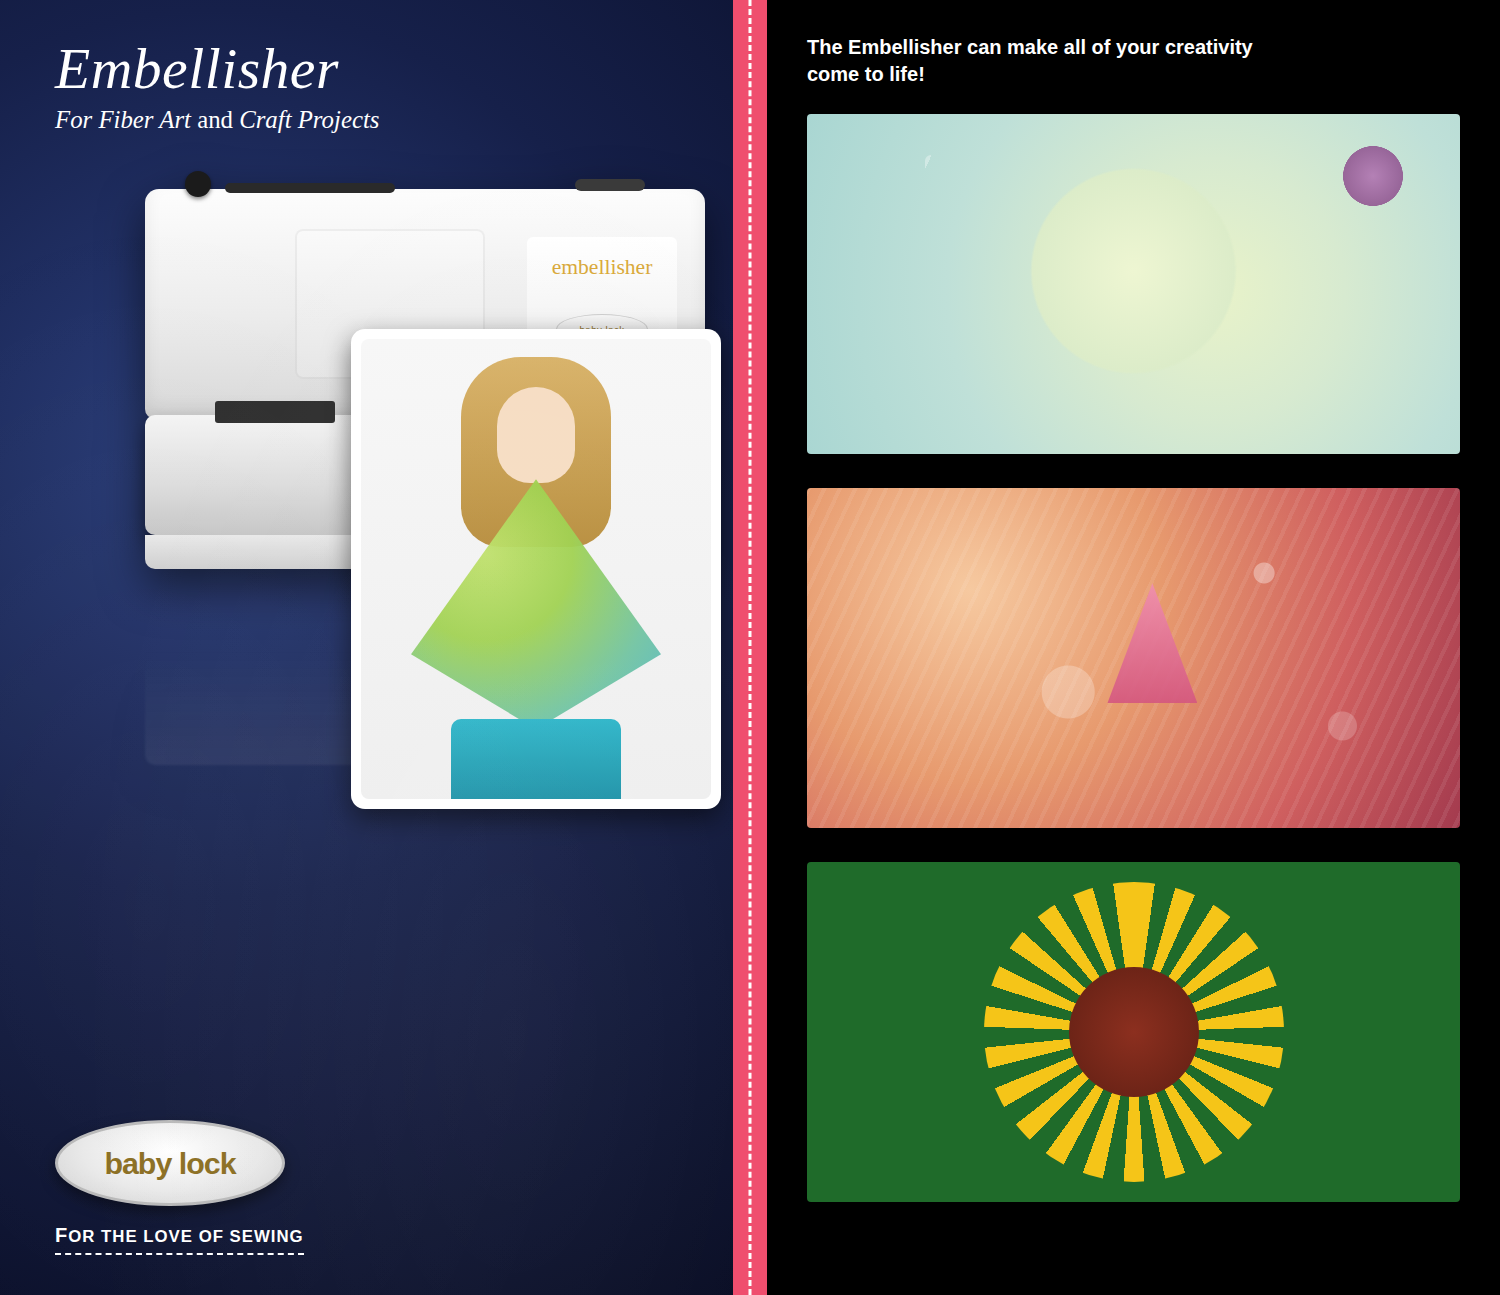Embellisher
For Fiber Art and Craft Projects
embellisher
baby lock
baby lock
FOR THE LOVE OF SEWING
The Embellisher can make all of your creativity come to life!